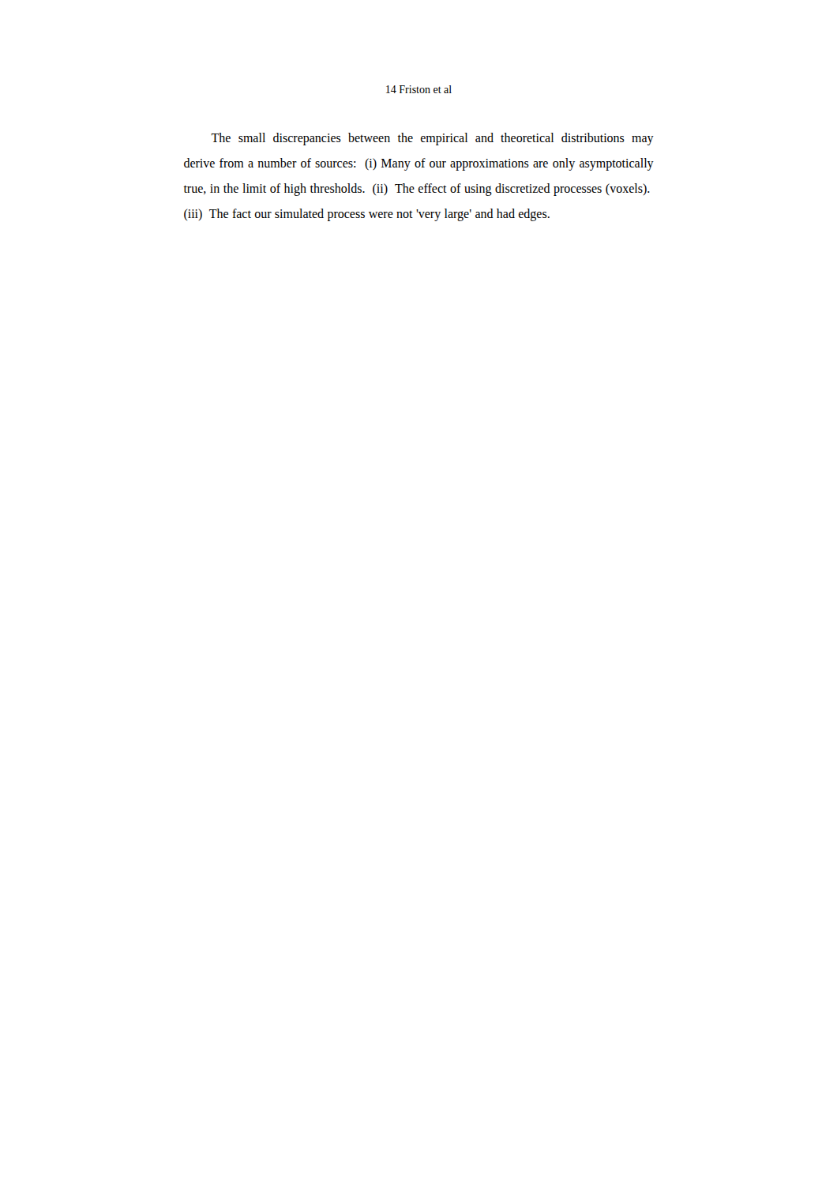14 Friston et al
The small discrepancies between the empirical and theoretical distributions may derive from a number of sources: (i) Many of our approximations are only asymptotically true, in the limit of high thresholds. (ii) The effect of using discretized processes (voxels). (iii) The fact our simulated process were not 'very large' and had edges.